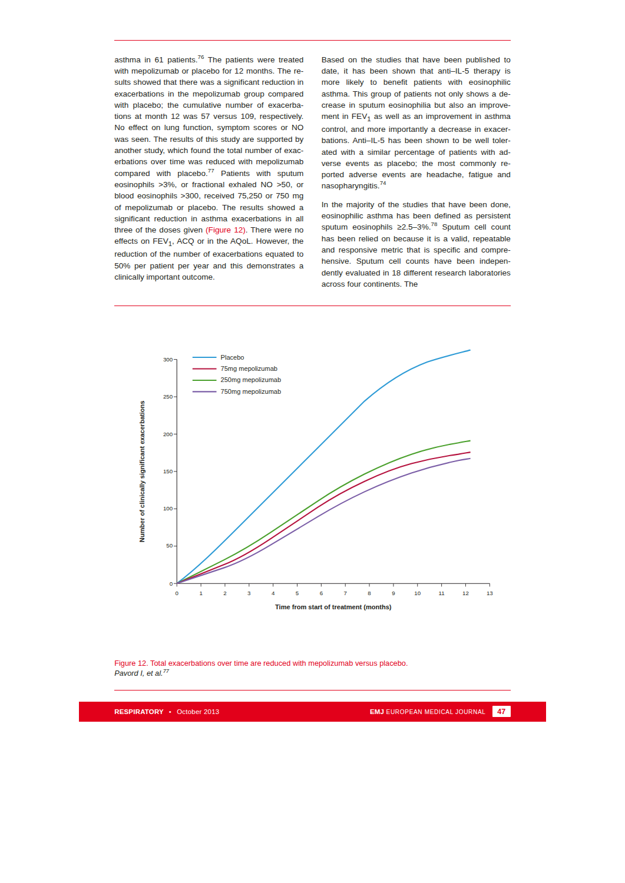asthma in 61 patients.76 The patients were treated with mepolizumab or placebo for 12 months. The results showed that there was a significant reduction in exacerbations in the mepolizumab group compared with placebo; the cumulative number of exacerbations at month 12 was 57 versus 109, respectively. No effect on lung function, symptom scores or NO was seen. The results of this study are supported by another study, which found the total number of exacerbations over time was reduced with mepolizumab compared with placebo.77 Patients with sputum eosinophils >3%, or fractional exhaled NO >50, or blood eosinophils >300, received 75,250 or 750 mg of mepolizumab or placebo. The results showed a significant reduction in asthma exacerbations in all three of the doses given (Figure 12). There were no effects on FEV1, ACQ or in the AQoL. However, the reduction of the number of exacerbations equated to 50% per patient per year and this demonstrates a clinically important outcome.
Based on the studies that have been published to date, it has been shown that anti–IL-5 therapy is more likely to benefit patients with eosinophilic asthma. This group of patients not only shows a decrease in sputum eosinophilia but also an improvement in FEV1 as well as an improvement in asthma control, and more importantly a decrease in exacerbations. Anti–IL-5 has been shown to be well tolerated with a similar percentage of patients with adverse events as placebo; the most commonly reported adverse events are headache, fatigue and nasopharyngitis.74
In the majority of the studies that have been done, eosinophilic asthma has been defined as persistent sputum eosinophils ≥2.5–3%.78 Sputum cell count has been relied on because it is a valid, repeatable and responsive metric that is specific and comprehensive. Sputum cell counts have been independently evaluated in 18 different research laboratories across four continents. The
300 250 200 150 100 50 0 0 1 2 3 4 5 6 7 8 9 10 11 12 13 Number of clinically significant exacerbations Time from start of treatment (months) Placebo 75mg mepolizumab 250mg mepolizumab 750mg mepolizumab
Figure 12. Total exacerbations over time are reduced with mepolizumab versus placebo.
Pavord I, et al.77
RESPIRATORY • October 2013
EMJ EUROPEAN MEDICAL JOURNAL 47